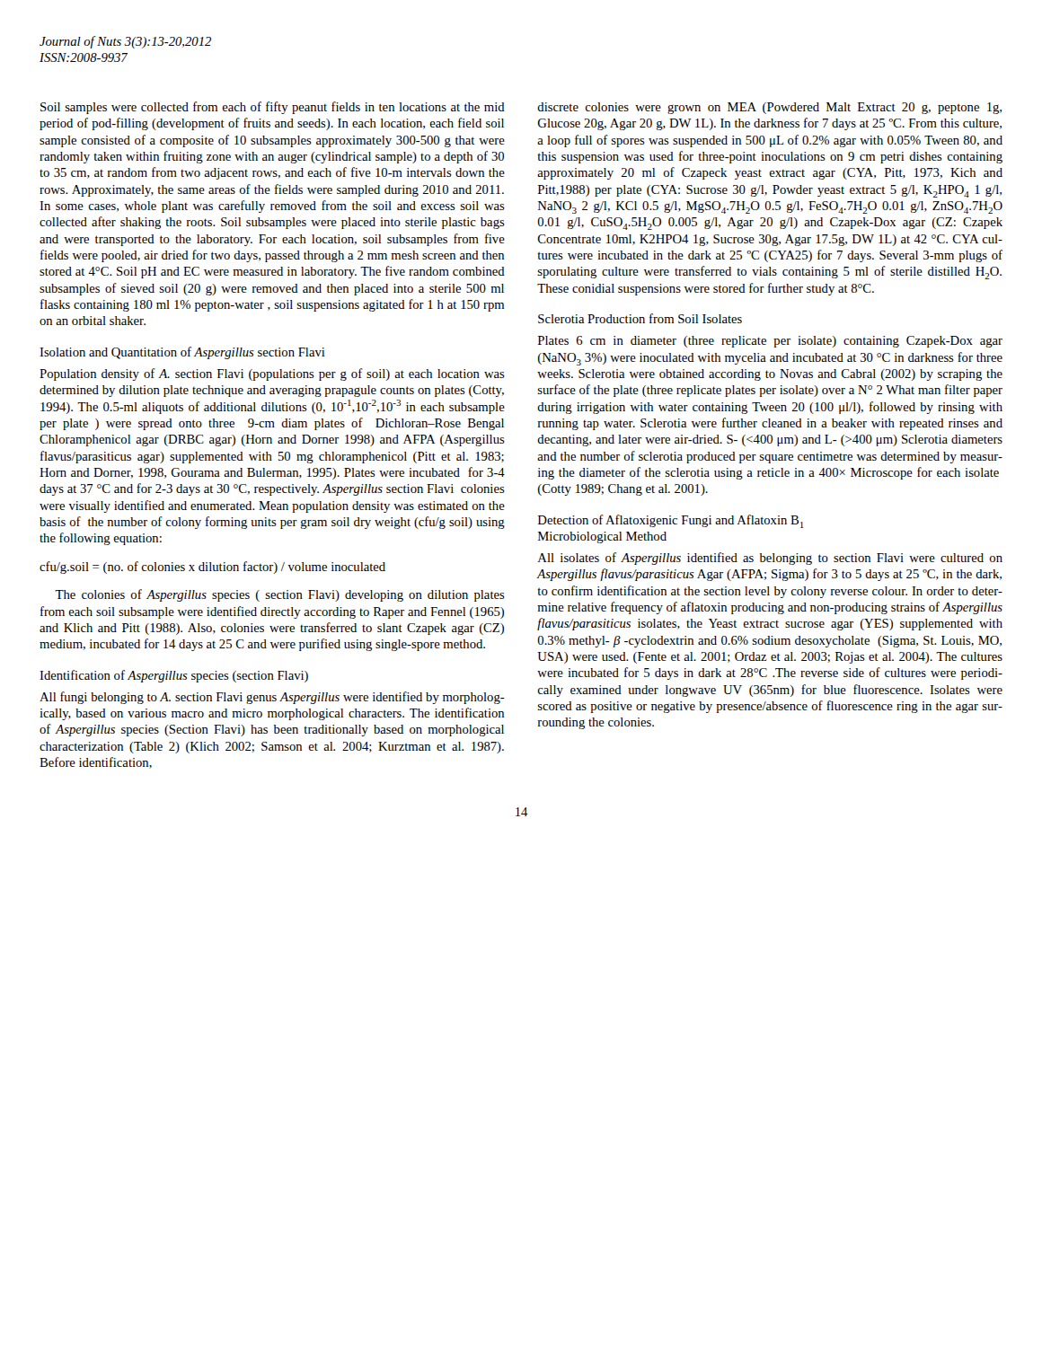Journal of Nuts 3(3):13-20,2012
ISSN:2008-9937
Soil samples were collected from each of fifty peanut fields in ten locations at the mid period of pod-filling (development of fruits and seeds). In each location, each field soil sample consisted of a composite of 10 subsamples approximately 300-500 g that were randomly taken within fruiting zone with an auger (cylindrical sample) to a depth of 30 to 35 cm, at random from two adjacent rows, and each of five 10-m intervals down the rows. Approximately, the same areas of the fields were sampled during 2010 and 2011. In some cases, whole plant was carefully removed from the soil and excess soil was collected after shaking the roots. Soil subsamples were placed into sterile plastic bags and were transported to the laboratory. For each location, soil subsamples from five fields were pooled, air dried for two days, passed through a 2 mm mesh screen and then stored at 4°C. Soil pH and EC were measured in laboratory. The five random combined subsamples of sieved soil (20 g) were removed and then placed into a sterile 500 ml flasks containing 180 ml 1% pepton-water , soil suspensions agitated for 1 h at 150 rpm on an orbital shaker.
Isolation and Quantitation of Aspergillus section Flavi
Population density of A. section Flavi (populations per g of soil) at each location was determined by dilution plate technique and averaging prapagule counts on plates (Cotty, 1994). The 0.5-ml aliquots of additional dilutions (0, 10-1,10-2,10-3 in each subsample per plate ) were spread onto three 9-cm diam plates of Dichloran–Rose Bengal Chloramphenicol agar (DRBC agar) (Horn and Dorner 1998) and AFPA (Aspergillus flavus/parasiticus agar) supplemented with 50 mg chloramphenicol (Pitt et al. 1983; Horn and Dorner, 1998, Gourama and Bulerman, 1995). Plates were incubated for 3-4 days at 37 °C and for 2-3 days at 30 °C, respectively. Aspergillus section Flavi colonies were visually identified and enumerated. Mean population density was estimated on the basis of the number of colony forming units per gram soil dry weight (cfu/g soil) using the following equation:
cfu/g.soil = (no. of colonies x dilution factor) / volume inoculated
The colonies of Aspergillus species ( section Flavi) developing on dilution plates from each soil subsample were identified directly according to Raper and Fennel (1965) and Klich and Pitt (1988). Also, colonies were transferred to slant Czapek agar (CZ) medium, incubated for 14 days at 25 C and were purified using single-spore method.
Identification of Aspergillus species (section Flavi)
All fungi belonging to A. section Flavi genus Aspergillus were identified by morphologically, based on various macro and micro morphological characters. The identification of Aspergillus species (Section Flavi) has been traditionally based on morphological characterization (Table 2) (Klich 2002; Samson et al. 2004; Kurztman et al. 1987). Before identification,
discrete colonies were grown on MEA (Powdered Malt Extract 20 g, peptone 1g, Glucose 20g, Agar 20 g, DW 1L). In the darkness for 7 days at 25 ºC. From this culture, a loop full of spores was suspended in 500 μL of 0.2% agar with 0.05% Tween 80, and this suspension was used for three-point inoculations on 9 cm petri dishes containing approximately 20 ml of Czapeck yeast extract agar (CYA, Pitt, 1973, Kich and Pitt,1988) per plate (CYA: Sucrose 30 g/l, Powder yeast extract 5 g/l, K2HPO4 1 g/l, NaNO3 2 g/l, KCl 0.5 g/l, MgSO4.7H2O 0.5 g/l, FeSO4.7H2O 0.01 g/l, ZnSO4.7H2O 0.01 g/l, CuSO4.5H2O 0.005 g/l, Agar 20 g/l) and Czapek-Dox agar (CZ: Czapek Concentrate 10ml, K2HPO4 1g, Sucrose 30g, Agar 17.5g, DW 1L) at 42 °C. CYA cultures were incubated in the dark at 25 ºC (CYA25) for 7 days. Several 3-mm plugs of sporulating culture were transferred to vials containing 5 ml of sterile distilled H2O. These conidial suspensions were stored for further study at 8°C.
Sclerotia Production from Soil Isolates
Plates 6 cm in diameter (three replicate per isolate) containing Czapek-Dox agar (NaNO3 3%) were inoculated with mycelia and incubated at 30 °C in darkness for three weeks. Sclerotia were obtained according to Novas and Cabral (2002) by scraping the surface of the plate (three replicate plates per isolate) over a N° 2 What man filter paper during irrigation with water containing Tween 20 (100 μl/l), followed by rinsing with running tap water. Sclerotia were further cleaned in a beaker with repeated rinses and decanting, and later were air-dried. S- (<400 μm) and L- (>400 μm) Sclerotia diameters and the number of sclerotia produced per square centimetre was determined by measuring the diameter of the sclerotia using a reticle in a 400× Microscope for each isolate (Cotty 1989; Chang et al. 2001).
Detection of Aflatoxigenic Fungi and Aflatoxin B1
Microbiological Method
All isolates of Aspergillus identified as belonging to section Flavi were cultured on Aspergillus flavus/parasiticus Agar (AFPA; Sigma) for 3 to 5 days at 25 ºC, in the dark, to confirm identification at the section level by colony reverse colour. In order to determine relative frequency of aflatoxin producing and non-producing strains of Aspergillus flavus/parasiticus isolates, the Yeast extract sucrose agar (YES) supplemented with 0.3% methyl- β -cyclodextrin and 0.6% sodium desoxycholate (Sigma, St. Louis, MO, USA) were used. (Fente et al. 2001; Ordaz et al. 2003; Rojas et al. 2004). The cultures were incubated for 5 days in dark at 28°C .The reverse side of cultures were periodically examined under longwave UV (365nm) for blue fluorescence. Isolates were scored as positive or negative by presence/absence of fluorescence ring in the agar surrounding the colonies.
14